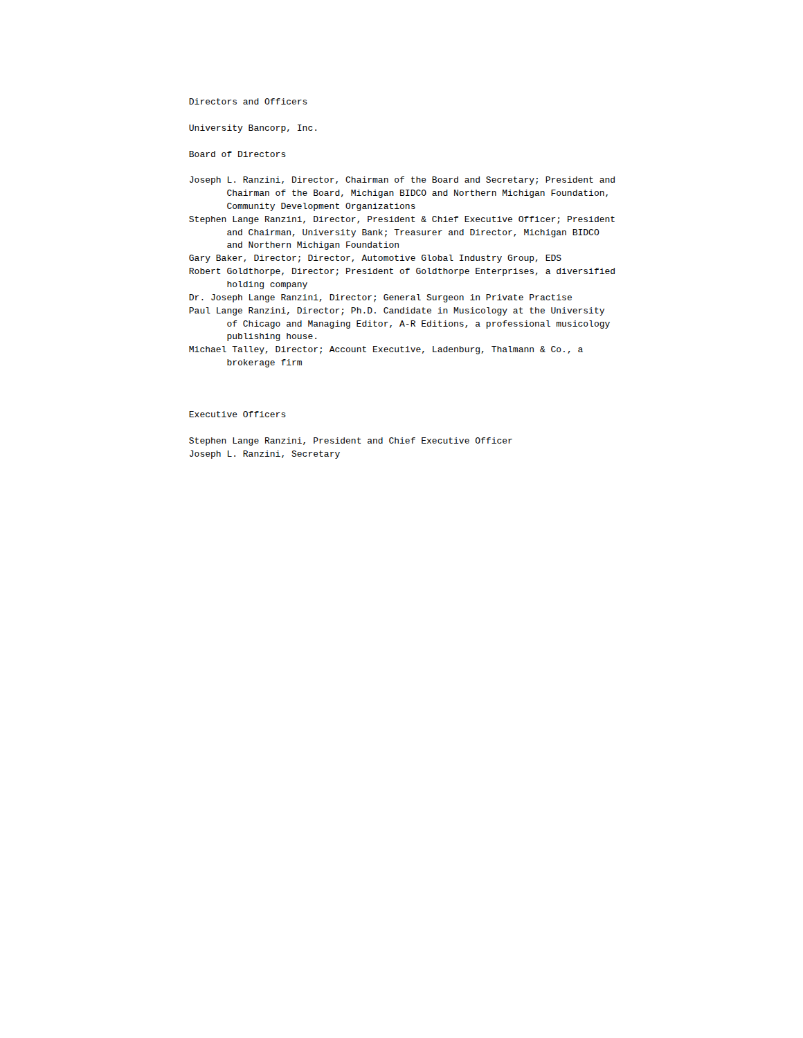Directors and Officers
University Bancorp, Inc.
Board of Directors
Joseph L. Ranzini, Director, Chairman of the Board and Secretary; President and Chairman of the Board, Michigan BIDCO and Northern Michigan Foundation, Community Development Organizations
Stephen Lange Ranzini, Director, President & Chief Executive Officer; President and Chairman, University Bank; Treasurer and Director, Michigan BIDCO and Northern Michigan Foundation
Gary Baker, Director; Director, Automotive Global Industry Group, EDS
Robert Goldthorpe, Director; President of Goldthorpe Enterprises, a diversified holding company
Dr. Joseph Lange Ranzini, Director; General Surgeon in Private Practise
Paul Lange Ranzini, Director; Ph.D. Candidate in Musicology at the University of Chicago and Managing Editor, A-R Editions, a professional musicology publishing house.
Michael Talley, Director; Account Executive, Ladenburg, Thalmann & Co., a brokerage firm
Executive Officers
Stephen Lange Ranzini, President and Chief Executive Officer
Joseph L. Ranzini, Secretary